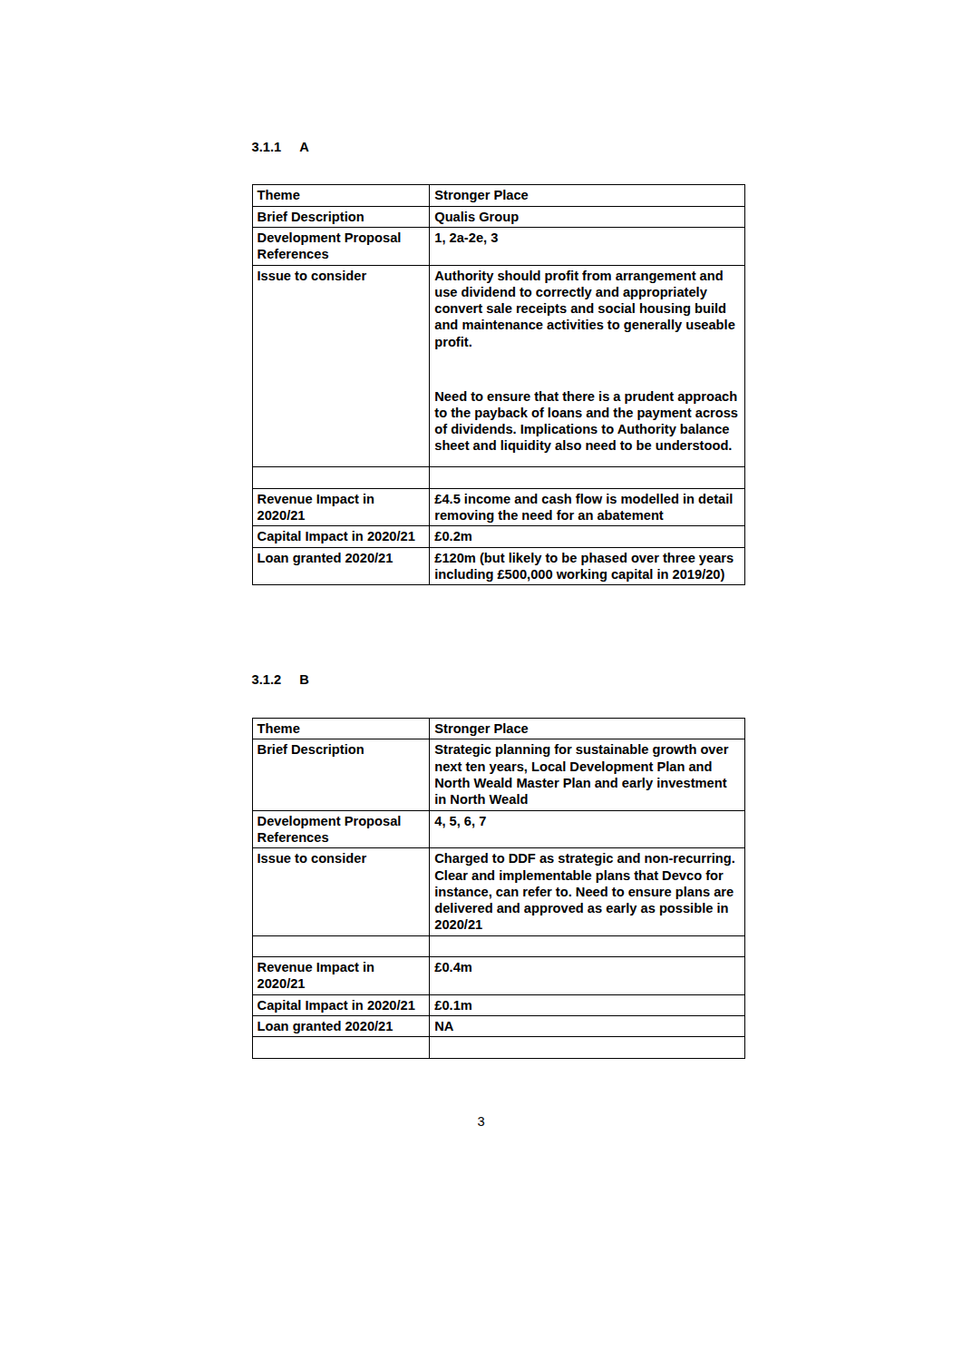3.1.1 A
| Theme | Stronger Place |
| Brief Description | Qualis Group |
| Development Proposal References | 1, 2a-2e, 3 |
| Issue to consider | Authority should profit from arrangement and use dividend to correctly and appropriately convert sale receipts and social housing build and maintenance activities to generally useable profit. Need to ensure that there is a prudent approach to the payback of loans and the payment across of dividends. Implications to Authority balance sheet and liquidity also need to be understood. |
| Revenue Impact in 2020/21 | £4.5 income and cash flow is modelled in detail removing the need for an abatement |
| Capital Impact in 2020/21 | £0.2m |
| Loan granted 2020/21 | £120m (but likely to be phased over three years including £500,000 working capital in 2019/20) |
3.1.2 B
| Theme | Stronger Place |
| Brief Description | Strategic planning for sustainable growth over next ten years, Local Development Plan and North Weald Master Plan and early investment in North Weald |
| Development Proposal References | 4, 5, 6, 7 |
| Issue to consider | Charged to DDF as strategic and non-recurring. Clear and implementable plans that Devco for instance, can refer to. Need to ensure plans are delivered and approved as early as possible in 2020/21 |
| Revenue Impact in 2020/21 | £0.4m |
| Capital Impact in 2020/21 | £0.1m |
| Loan granted 2020/21 | NA |
3